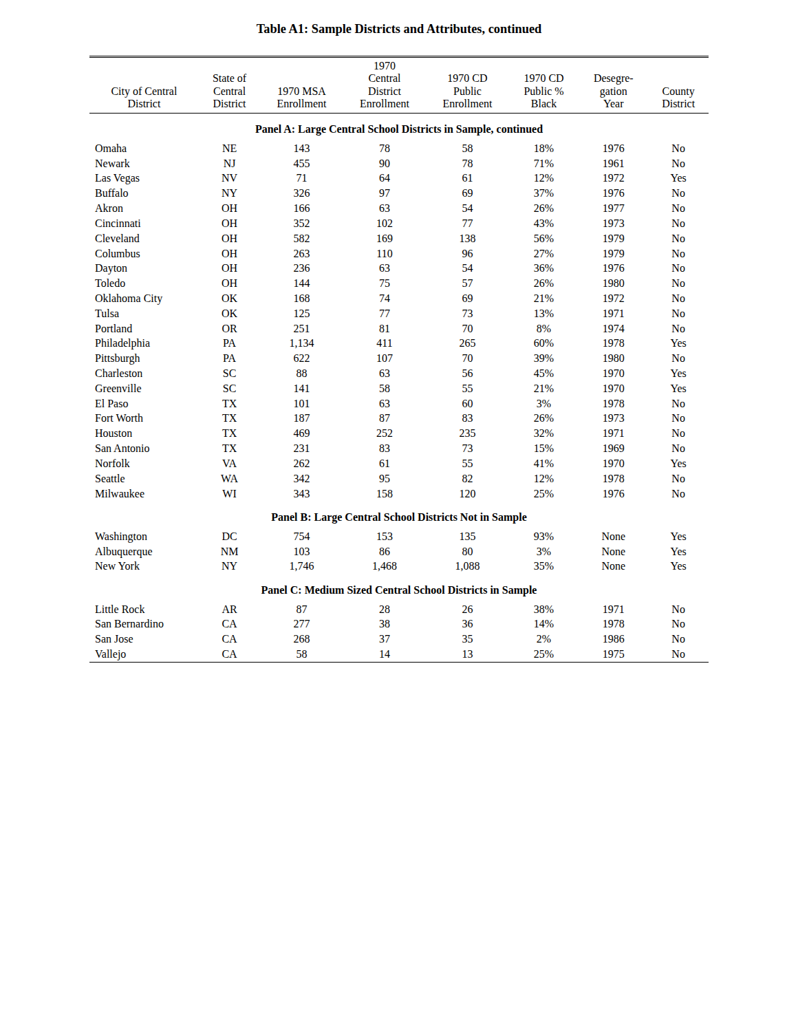Table A1: Sample Districts and Attributes, continued
| City of Central District | State of Central District | 1970 MSA Enrollment | 1970 Central District Enrollment | 1970 CD Public Enrollment | 1970 CD Public % Black | Desegre- gation Year | County District |
| --- | --- | --- | --- | --- | --- | --- | --- |
| Panel A: Large Central School Districts in Sample, continued |
| Omaha | NE | 143 | 78 | 58 | 18% | 1976 | No |
| Newark | NJ | 455 | 90 | 78 | 71% | 1961 | No |
| Las Vegas | NV | 71 | 64 | 61 | 12% | 1972 | Yes |
| Buffalo | NY | 326 | 97 | 69 | 37% | 1976 | No |
| Akron | OH | 166 | 63 | 54 | 26% | 1977 | No |
| Cincinnati | OH | 352 | 102 | 77 | 43% | 1973 | No |
| Cleveland | OH | 582 | 169 | 138 | 56% | 1979 | No |
| Columbus | OH | 263 | 110 | 96 | 27% | 1979 | No |
| Dayton | OH | 236 | 63 | 54 | 36% | 1976 | No |
| Toledo | OH | 144 | 75 | 57 | 26% | 1980 | No |
| Oklahoma City | OK | 168 | 74 | 69 | 21% | 1972 | No |
| Tulsa | OK | 125 | 77 | 73 | 13% | 1971 | No |
| Portland | OR | 251 | 81 | 70 | 8% | 1974 | No |
| Philadelphia | PA | 1,134 | 411 | 265 | 60% | 1978 | Yes |
| Pittsburgh | PA | 622 | 107 | 70 | 39% | 1980 | No |
| Charleston | SC | 88 | 63 | 56 | 45% | 1970 | Yes |
| Greenville | SC | 141 | 58 | 55 | 21% | 1970 | Yes |
| El Paso | TX | 101 | 63 | 60 | 3% | 1978 | No |
| Fort Worth | TX | 187 | 87 | 83 | 26% | 1973 | No |
| Houston | TX | 469 | 252 | 235 | 32% | 1971 | No |
| San Antonio | TX | 231 | 83 | 73 | 15% | 1969 | No |
| Norfolk | VA | 262 | 61 | 55 | 41% | 1970 | Yes |
| Seattle | WA | 342 | 95 | 82 | 12% | 1978 | No |
| Milwaukee | WI | 343 | 158 | 120 | 25% | 1976 | No |
| Panel B: Large Central School Districts Not in Sample |
| Washington | DC | 754 | 153 | 135 | 93% | None | Yes |
| Albuquerque | NM | 103 | 86 | 80 | 3% | None | Yes |
| New York | NY | 1,746 | 1,468 | 1,088 | 35% | None | Yes |
| Panel C: Medium Sized Central School Districts in Sample |
| Little Rock | AR | 87 | 28 | 26 | 38% | 1971 | No |
| San Bernardino | CA | 277 | 38 | 36 | 14% | 1978 | No |
| San Jose | CA | 268 | 37 | 35 | 2% | 1986 | No |
| Vallejo | CA | 58 | 14 | 13 | 25% | 1975 | No |